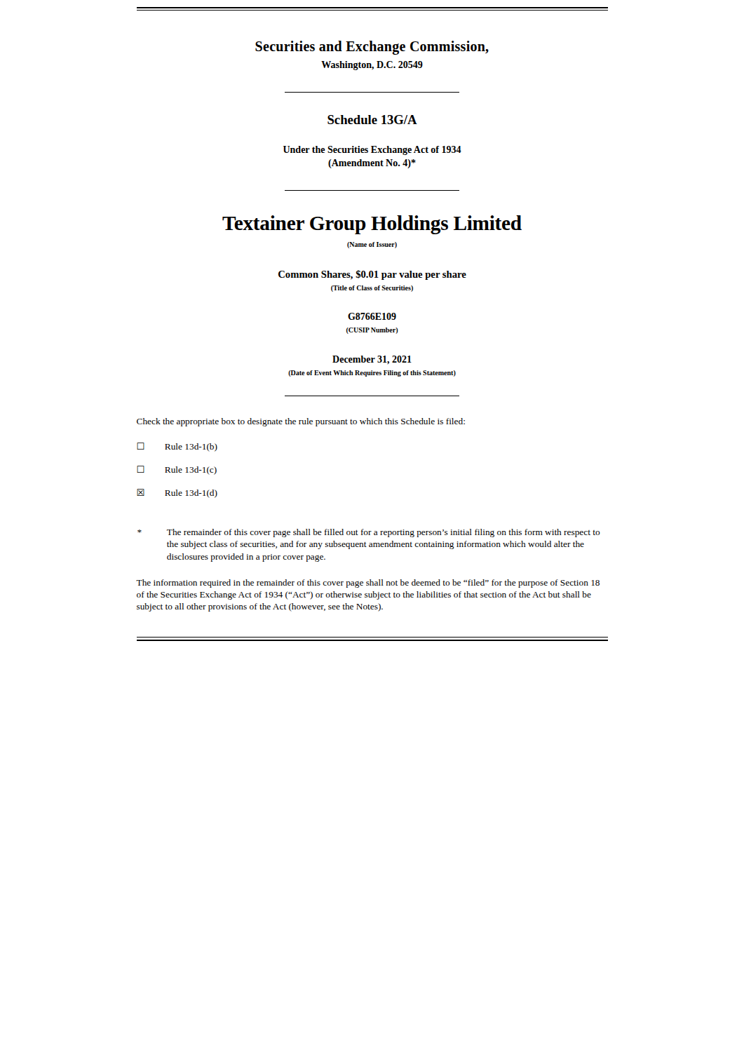Securities and Exchange Commission,
Washington, D.C. 20549
Schedule 13G/A
Under the Securities Exchange Act of 1934
(Amendment No. 4)*
Textainer Group Holdings Limited
(Name of Issuer)
Common Shares, $0.01 par value per share
(Title of Class of Securities)
G8766E109
(CUSIP Number)
December 31, 2021
(Date of Event Which Requires Filing of this Statement)
Check the appropriate box to designate the rule pursuant to which this Schedule is filed:
| ☐ | Rule 13d-1(b) |
| ☐ | Rule 13d-1(c) |
| ☒ | Rule 13d-1(d) |
| * | The remainder of this cover page shall be filled out for a reporting person’s initial filing on this form with respect to the subject class of securities, and for any subsequent amendment containing information which would alter the disclosures provided in a prior cover page. |
The information required in the remainder of this cover page shall not be deemed to be “filed” for the purpose of Section 18 of the Securities Exchange Act of 1934 (“Act”) or otherwise subject to the liabilities of that section of the Act but shall be subject to all other provisions of the Act (however, see the Notes).